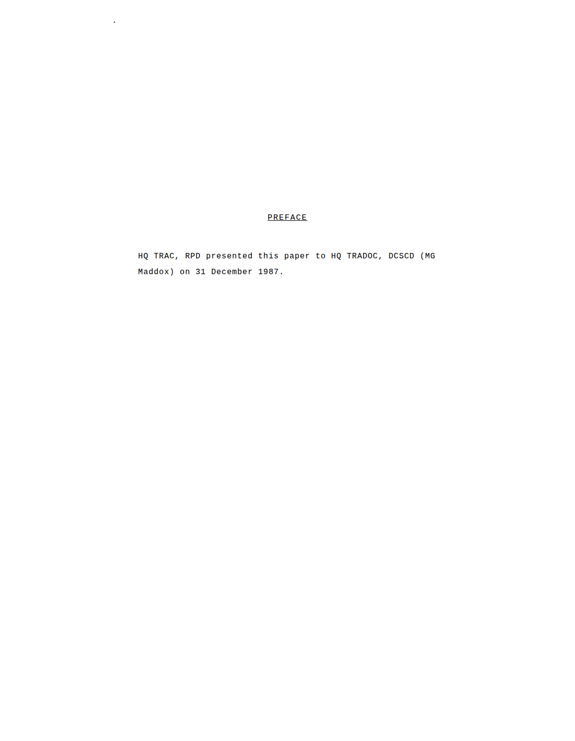.
PREFACE
HQ TRAC, RPD presented this paper to HQ TRADOC, DCSCD (MG Maddox) on 31 December 1987.